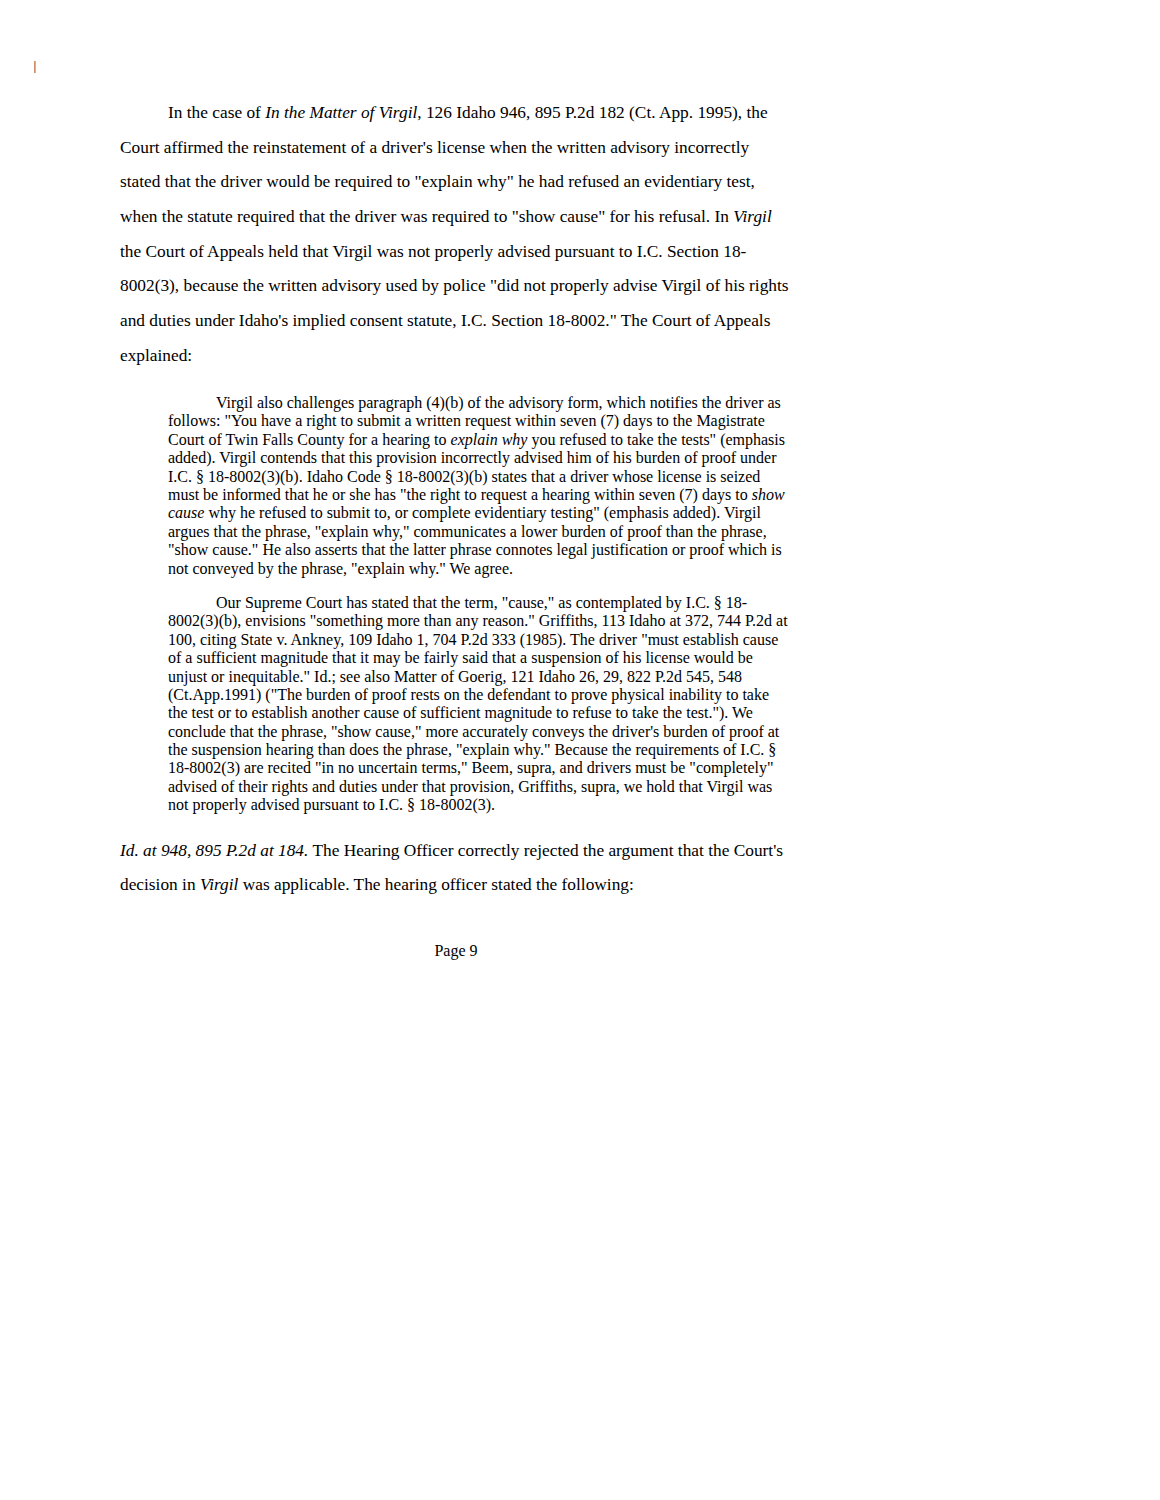|
In the case of In the Matter of Virgil, 126 Idaho 946, 895 P.2d 182 (Ct. App. 1995), the Court affirmed the reinstatement of a driver's license when the written advisory incorrectly stated that the driver would be required to "explain why" he had refused an evidentiary test, when the statute required that the driver was required to "show cause" for his refusal. In Virgil the Court of Appeals held that Virgil was not properly advised pursuant to I.C. Section 18-8002(3), because the written advisory used by police "did not properly advise Virgil of his rights and duties under Idaho's implied consent statute, I.C. Section 18-8002." The Court of Appeals explained:
Virgil also challenges paragraph (4)(b) of the advisory form, which notifies the driver as follows: "You have a right to submit a written request within seven (7) days to the Magistrate Court of Twin Falls County for a hearing to explain why you refused to take the tests" (emphasis added). Virgil contends that this provision incorrectly advised him of his burden of proof under I.C. § 18-8002(3)(b). Idaho Code § 18-8002(3)(b) states that a driver whose license is seized must be informed that he or she has "the right to request a hearing within seven (7) days to show cause why he refused to submit to, or complete evidentiary testing" (emphasis added). Virgil argues that the phrase, "explain why," communicates a lower burden of proof than the phrase, "show cause." He also asserts that the latter phrase connotes legal justification or proof which is not conveyed by the phrase, "explain why." We agree.
Our Supreme Court has stated that the term, "cause," as contemplated by I.C. § 18-8002(3)(b), envisions "something more than any reason." Griffiths, 113 Idaho at 372, 744 P.2d at 100, citing State v. Ankney, 109 Idaho 1, 704 P.2d 333 (1985). The driver "must establish cause of a sufficient magnitude that it may be fairly said that a suspension of his license would be unjust or inequitable." Id.; see also Matter of Goerig, 121 Idaho 26, 29, 822 P.2d 545, 548 (Ct.App.1991) ("The burden of proof rests on the defendant to prove physical inability to take the test or to establish another cause of sufficient magnitude to refuse to take the test."). We conclude that the phrase, "show cause," more accurately conveys the driver's burden of proof at the suspension hearing than does the phrase, "explain why." Because the requirements of I.C. § 18-8002(3) are recited "in no uncertain terms," Beem, supra, and drivers must be "completely" advised of their rights and duties under that provision, Griffiths, supra, we hold that Virgil was not properly advised pursuant to I.C. § 18-8002(3).
Id. at 948, 895 P.2d at 184. The Hearing Officer correctly rejected the argument that the Court's decision in Virgil was applicable. The hearing officer stated the following:
Page 9